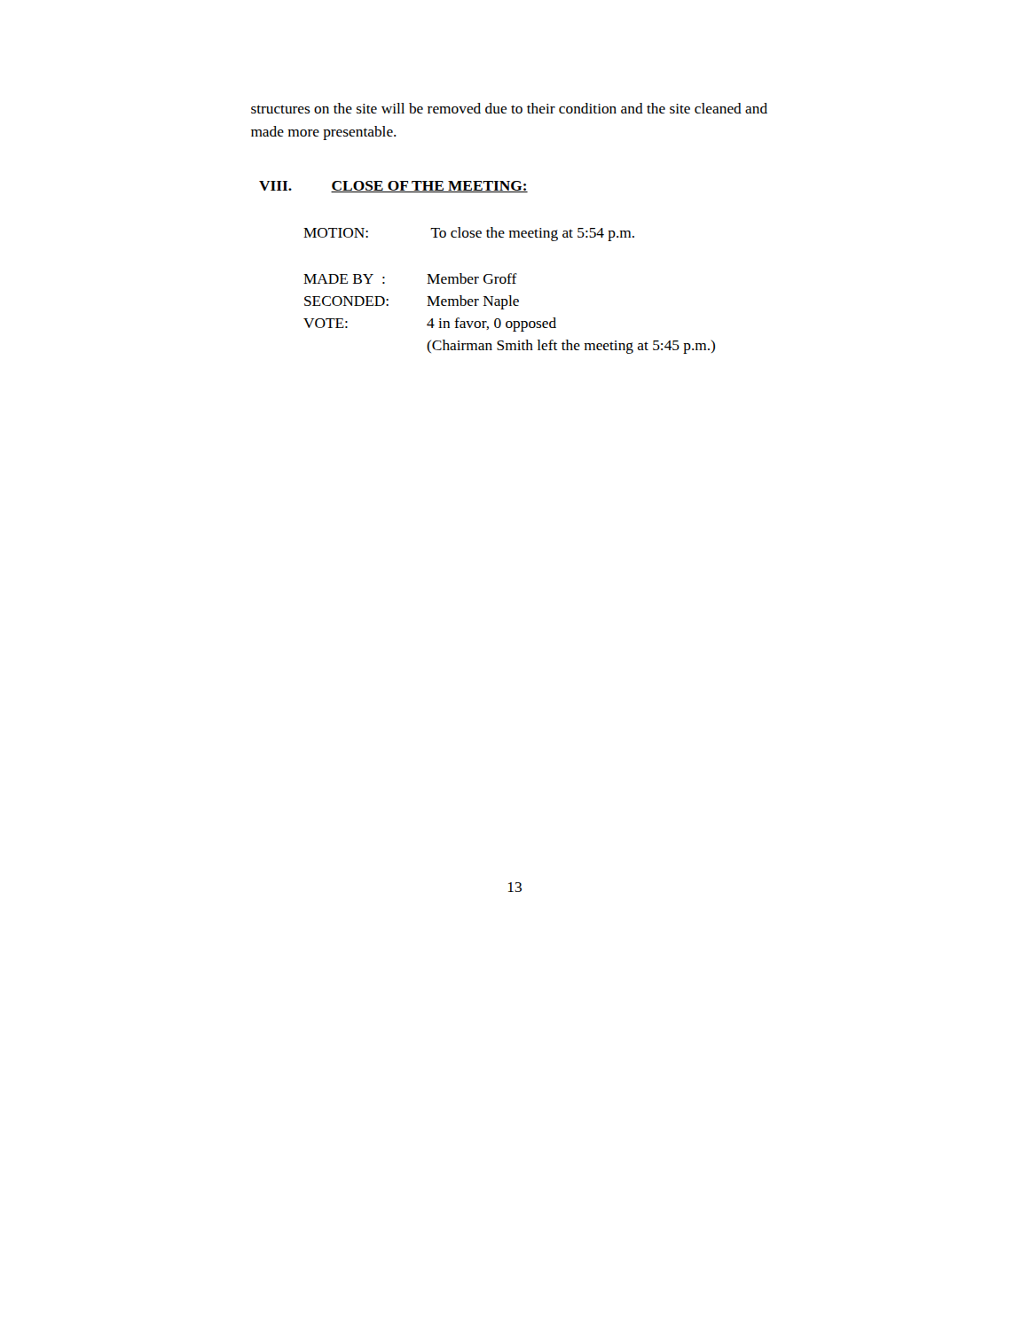structures on the site will be removed due to their condition and the site cleaned and made more presentable.
VIII. CLOSE OF THE MEETING:
MOTION: To close the meeting at 5:54 p.m.
| MADE BY : | Member Groff |
| SECONDED: | Member Naple |
| VOTE: | 4 in favor, 0 opposed |
| | (Chairman Smith left the meeting at 5:45 p.m.) |
13